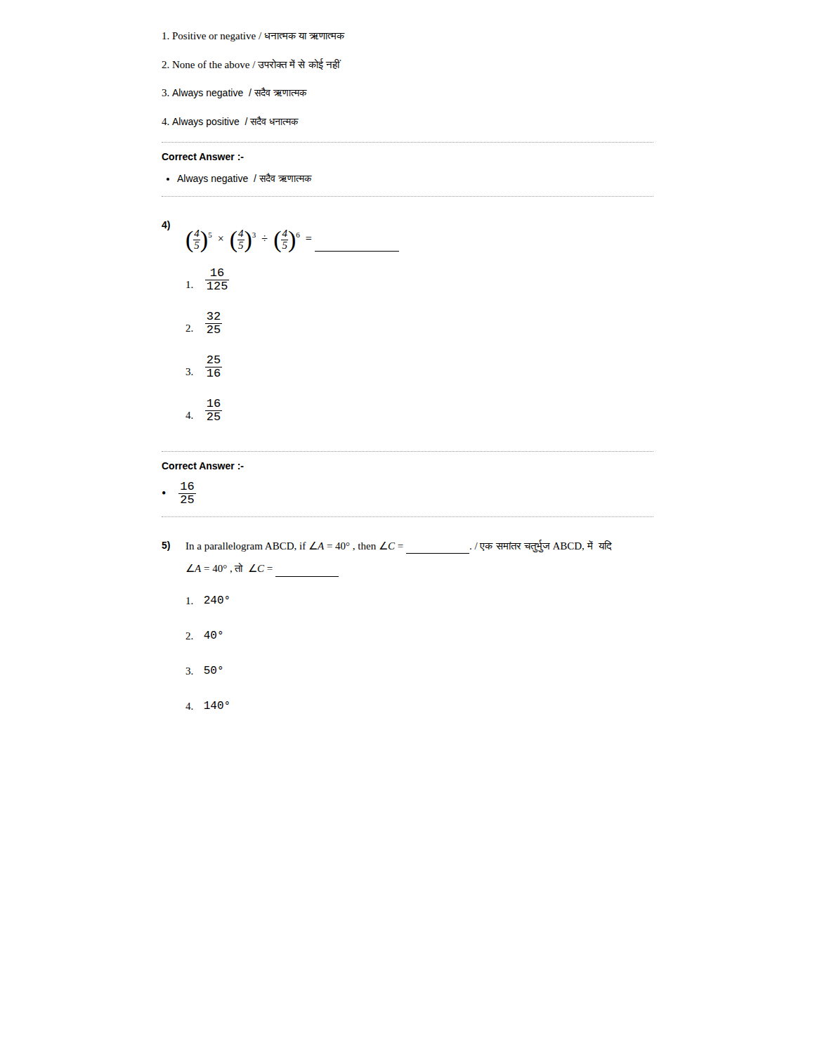1. Positive or negative / धनात्मक या ऋणात्मक
2. None of the above / उपरोक्त में से कोई नहीं
3. Always negative / सदैव ऋणात्मक
4. Always positive / सदैव धनात्मक
Correct Answer :-
Always negative / सदैव ऋणात्मक
4)
(45)5 × (45)3 ÷ (45)6 =
1. 16125
2. 3225
3. 2516
4. 1625
Correct Answer :-
• 1625
5)
In a parallelogram ABCD, if ∠A = 40° , then ∠C = . / एक समांतर चतुर्भुज ABCD, में यदि
∠A = 40° , तो ∠C =
1. 240°
2. 40°
3. 50°
4. 140°